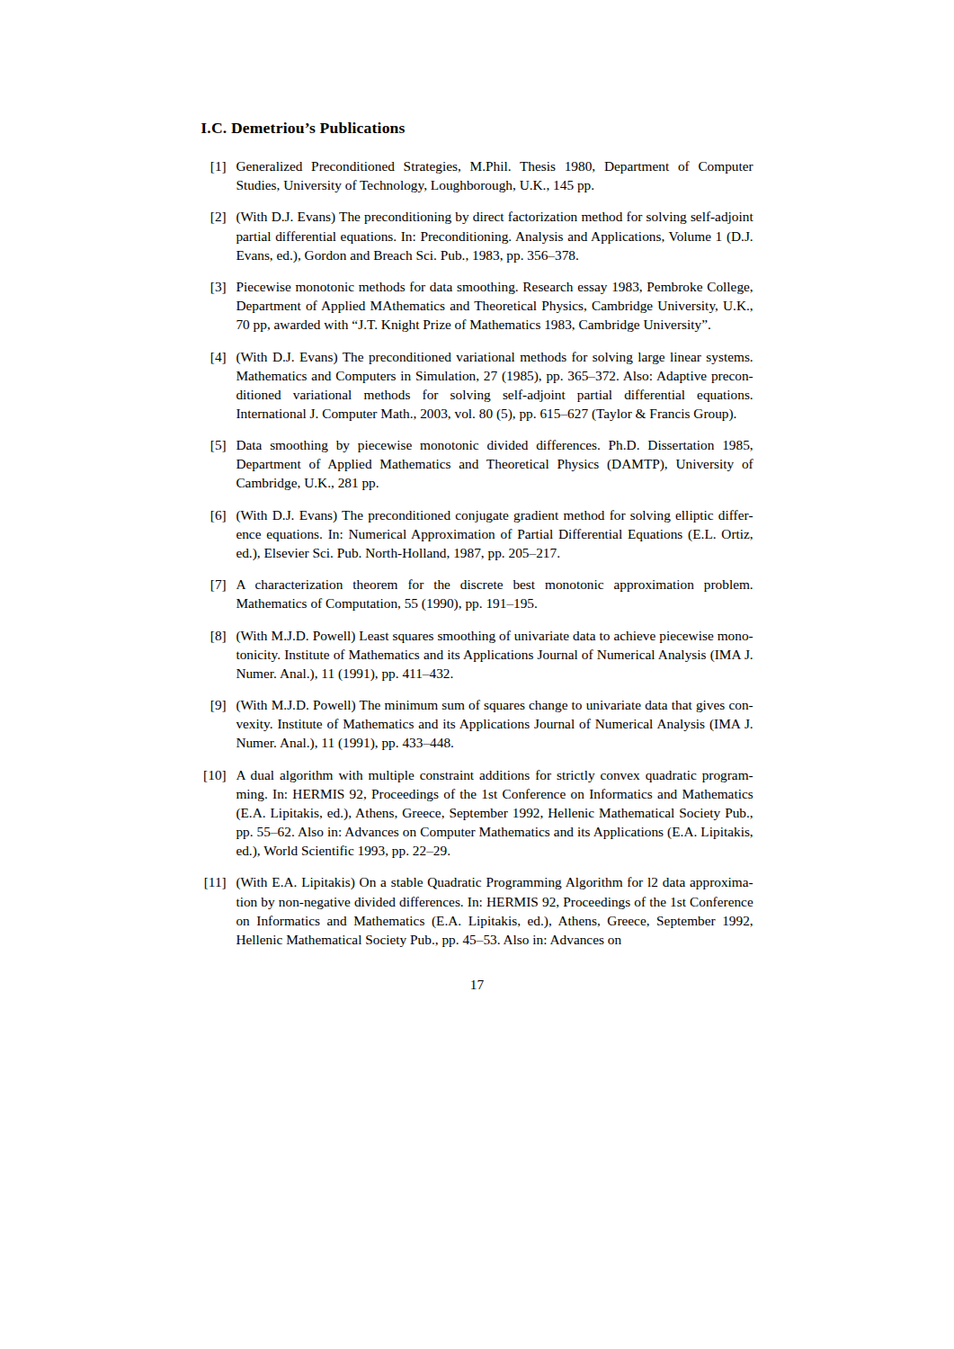I.C. Demetriou’s Publications
[1] Generalized Preconditioned Strategies, M.Phil. Thesis 1980, Department of Computer Studies, University of Technology, Loughborough, U.K., 145 pp.
[2](With D.J. Evans) The preconditioning by direct factorization method for solving self-adjoint partial differential equations. In: Preconditioning. Analysis and Applications, Volume 1 (D.J. Evans, ed.), Gordon and Breach Sci. Pub., 1983, pp. 356–378.
[3] Piecewise monotonic methods for data smoothing. Research essay 1983, Pembroke College, Department of Applied MAthematics and Theoretical Physics, Cambridge University, U.K., 70 pp, awarded with “J.T. Knight Prize of Mathematics 1983, Cambridge University”.
[4](With D.J. Evans) The preconditioned variational methods for solving large linear systems. Mathematics and Computers in Simulation, 27 (1985), pp. 365–372. Also: Adaptive preconditioned variational methods for solving self-adjoint partial differential equations. International J. Computer Math., 2003, vol. 80 (5), pp. 615–627 (Taylor & Francis Group).
[5] Data smoothing by piecewise monotonic divided differences. Ph.D. Dissertation 1985, Department of Applied Mathematics and Theoretical Physics (DAMTP), University of Cambridge, U.K., 281 pp.
[6](With D.J. Evans) The preconditioned conjugate gradient method for solving elliptic difference equations. In: Numerical Approximation of Partial Differential Equations (E.L. Ortiz, ed.), Elsevier Sci. Pub. North-Holland, 1987, pp. 205–217.
[7] A characterization theorem for the discrete best monotonic approximation problem. Mathematics of Computation, 55 (1990), pp. 191–195.
[8](With M.J.D. Powell) Least squares smoothing of univariate data to achieve piecewise monotonicity. Institute of Mathematics and its Applications Journal of Numerical Analysis (IMA J. Numer. Anal.), 11 (1991), pp. 411–432.
[9](With M.J.D. Powell) The minimum sum of squares change to univariate data that gives convexity. Institute of Mathematics and its Applications Journal of Numerical Analysis (IMA J. Numer. Anal.), 11 (1991), pp. 433–448.
[10] A dual algorithm with multiple constraint additions for strictly convex quadratic programming. In: HERMIS 92, Proceedings of the 1st Conference on Informatics and Mathematics (E.A. Lipitakis, ed.), Athens, Greece, September 1992, Hellenic Mathematical Society Pub., pp. 55–62. Also in: Advances on Computer Mathematics and its Applications (E.A. Lipitakis, ed.), World Scientific 1993, pp. 22–29.
[11](With E.A. Lipitakis) On a stable Quadratic Programming Algorithm for l2 data approximation by non-negative divided differences. In: HERMIS 92, Proceedings of the 1st Conference on Informatics and Mathematics (E.A. Lipitakis, ed.), Athens, Greece, September 1992, Hellenic Mathematical Society Pub., pp. 45–53. Also in: Advances on
17